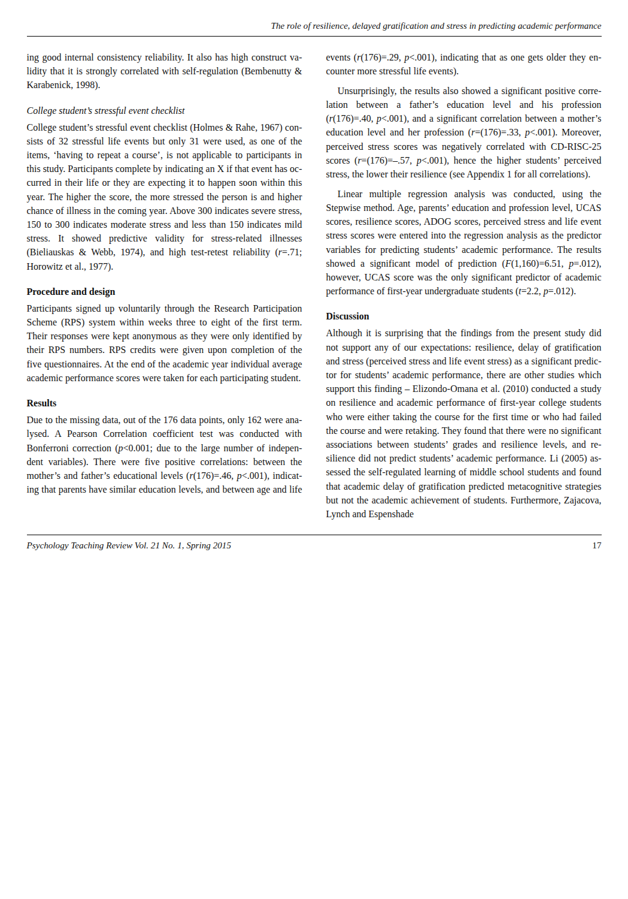The role of resilience, delayed gratification and stress in predicting academic performance
ing good internal consistency reliability. It also has high construct validity that it is strongly correlated with self-regulation (Bembenutty & Karabenick, 1998).
College student’s stressful event checklist
College student’s stressful event checklist (Holmes & Rahe, 1967) consists of 32 stressful life events but only 31 were used, as one of the items, ‘having to repeat a course’, is not applicable to participants in this study. Participants complete by indicating an X if that event has occurred in their life or they are expecting it to happen soon within this year. The higher the score, the more stressed the person is and higher chance of illness in the coming year. Above 300 indicates severe stress, 150 to 300 indicates moderate stress and less than 150 indicates mild stress. It showed predictive validity for stress-related illnesses (Bieliauskas & Webb, 1974), and high test-retest reliability (r=.71; Horowitz et al., 1977).
Procedure and design
Participants signed up voluntarily through the Research Participation Scheme (RPS) system within weeks three to eight of the first term. Their responses were kept anonymous as they were only identified by their RPS numbers. RPS credits were given upon completion of the five questionnaires. At the end of the academic year individual average academic performance scores were taken for each participating student.
Results
Due to the missing data, out of the 176 data points, only 162 were analysed. A Pearson Correlation coefficient test was conducted with Bonferroni correction (p<0.001; due to the large number of independent variables). There were five positive correlations: between the mother’s and father’s educational levels (r(176)=.46, p<.001), indicating that parents have similar education levels, and between age and life events (r(176)=.29, p<.001), indicating that as one gets older they encounter more stressful life events).
Unsurprisingly, the results also showed a significant positive correlation between a father’s education level and his profession (r(176)=.40, p<.001), and a significant correlation between a mother’s education level and her profession (r=(176)=.33, p<.001). Moreover, perceived stress scores was negatively correlated with CD-RISC-25 scores (r=(176)=–.57, p<.001), hence the higher students’ perceived stress, the lower their resilience (see Appendix 1 for all correlations).
Linear multiple regression analysis was conducted, using the Stepwise method. Age, parents’ education and profession level, UCAS scores, resilience scores, ADOG scores, perceived stress and life event stress scores were entered into the regression analysis as the predictor variables for predicting students’ academic performance. The results showed a significant model of prediction (F(1,160)=6.51, p=.012), however, UCAS score was the only significant predictor of academic performance of first-year undergraduate students (t=2.2, p=.012).
Discussion
Although it is surprising that the findings from the present study did not support any of our expectations: resilience, delay of gratification and stress (perceived stress and life event stress) as a significant predictor for students’ academic performance, there are other studies which support this finding – Elizondo-Omana et al. (2010) conducted a study on resilience and academic performance of first-year college students who were either taking the course for the first time or who had failed the course and were retaking. They found that there were no significant associations between students’ grades and resilience levels, and resilience did not predict students’ academic performance. Li (2005) assessed the self-regulated learning of middle school students and found that academic delay of gratification predicted metacognitive strategies but not the academic achievement of students. Furthermore, Zajacova, Lynch and Espenshade
Psychology Teaching Review Vol. 21 No. 1, Spring 2015 17